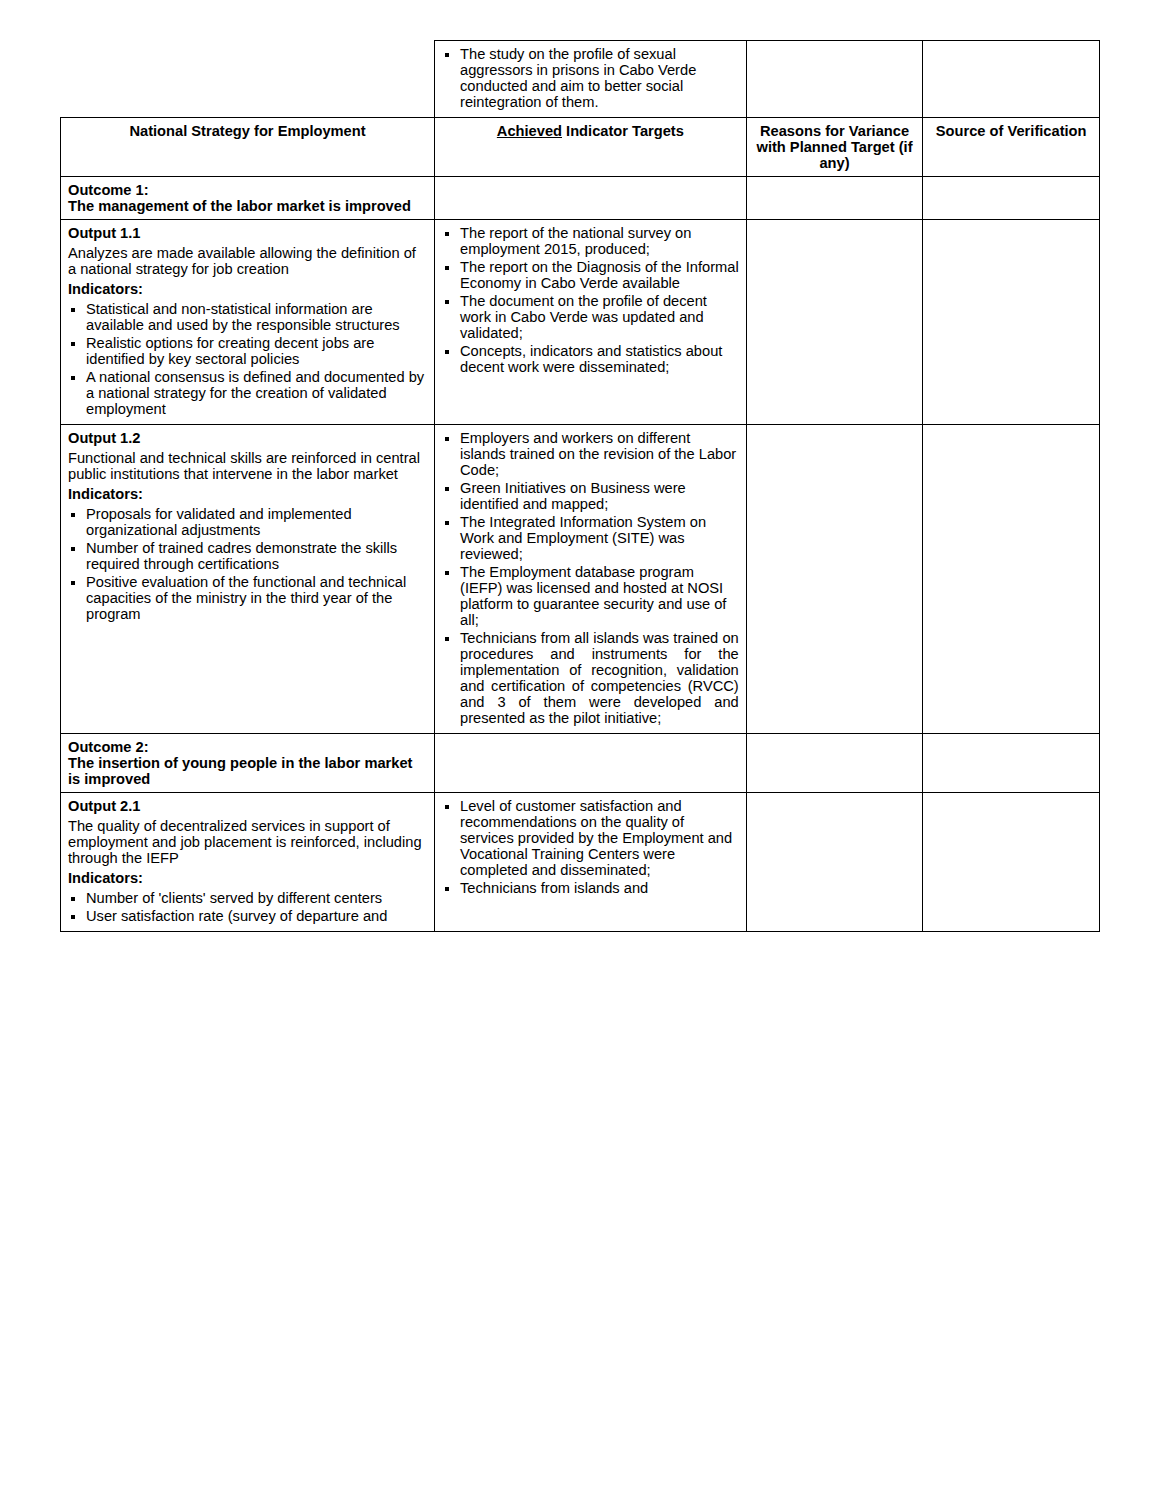| | The study on the profile of sexual aggressors in prisons in Cabo Verde conducted and aim to better social reintegration of them. | | |
| National Strategy for Employment | Achieved Indicator Targets | Reasons for Variance with Planned Target (if any) | Source of Verification |
| Outcome 1: The management of the labor market is improved | | | |
| Output 1.1 Analyzes are made available allowing the definition of a national strategy for job creation Indicators: Statistical and non-statistical information are available and used by the responsible structures Realistic options for creating decent jobs are identified by key sectoral policies A national consensus is defined and documented by a national strategy for the creation of validated employment | The report of the national survey on employment 2015, produced; The report on the Diagnosis of the Informal Economy in Cabo Verde available The document on the profile of decent work in Cabo Verde was updated and validated; Concepts, indicators and statistics about decent work were disseminated; | | |
| Output 1.2 Functional and technical skills are reinforced in central public institutions that intervene in the labor market Indicators: Proposals for validated and implemented organizational adjustments Number of trained cadres demonstrate the skills required through certifications Positive evaluation of the functional and technical capacities of the ministry in the third year of the program | Employers and workers on different islands trained on the revision of the Labor Code; Green Initiatives on Business were identified and mapped; The Integrated Information System on Work and Employment (SITE) was reviewed; The Employment database program (IEFP) was licensed and hosted at NOSI platform to guarantee security and use of all; Technicians from all islands was trained on procedures and instruments for the implementation of recognition, validation and certification of competencies (RVCC) and 3 of them were developed and presented as the pilot initiative; | | |
| Outcome 2: The insertion of young people in the labor market is improved | | | |
| Output 2.1 The quality of decentralized services in support of employment and job placement is reinforced, including through the IEFP Indicators: Number of 'clients' served by different centers User satisfaction rate (survey of departure and | Level of customer satisfaction and recommendations on the quality of services provided by the Employment and Vocational Training Centers were completed and disseminated; Technicians from islands and | | |